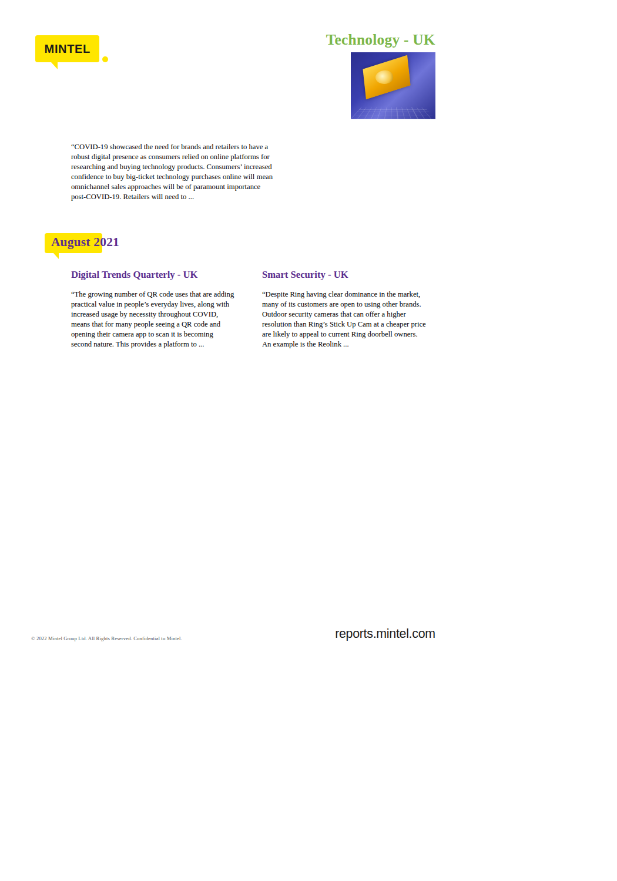MINTEL
Technology - UK
“COVID-19 showcased the need for brands and retailers to have a robust digital presence as consumers relied on online platforms for researching and buying technology products. Consumers’ increased confidence to buy big-ticket technology purchases online will mean omnichannel sales approaches will be of paramount importance post-COVID-19. Retailers will need to ...
August 2021
Digital Trends Quarterly - UK
“The growing number of QR code uses that are adding practical value in people’s everyday lives, along with increased usage by necessity throughout COVID, means that for many people seeing a QR code and opening their camera app to scan it is becoming second nature. This provides a platform to ...
Smart Security - UK
“Despite Ring having clear dominance in the market, many of its customers are open to using other brands. Outdoor security cameras that can offer a higher resolution than Ring’s Stick Up Cam at a cheaper price are likely to appeal to current Ring doorbell owners. An example is the Reolink ...
© 2022 Mintel Group Ltd. All Rights Reserved. Confidential to Mintel.
reports.mintel.com